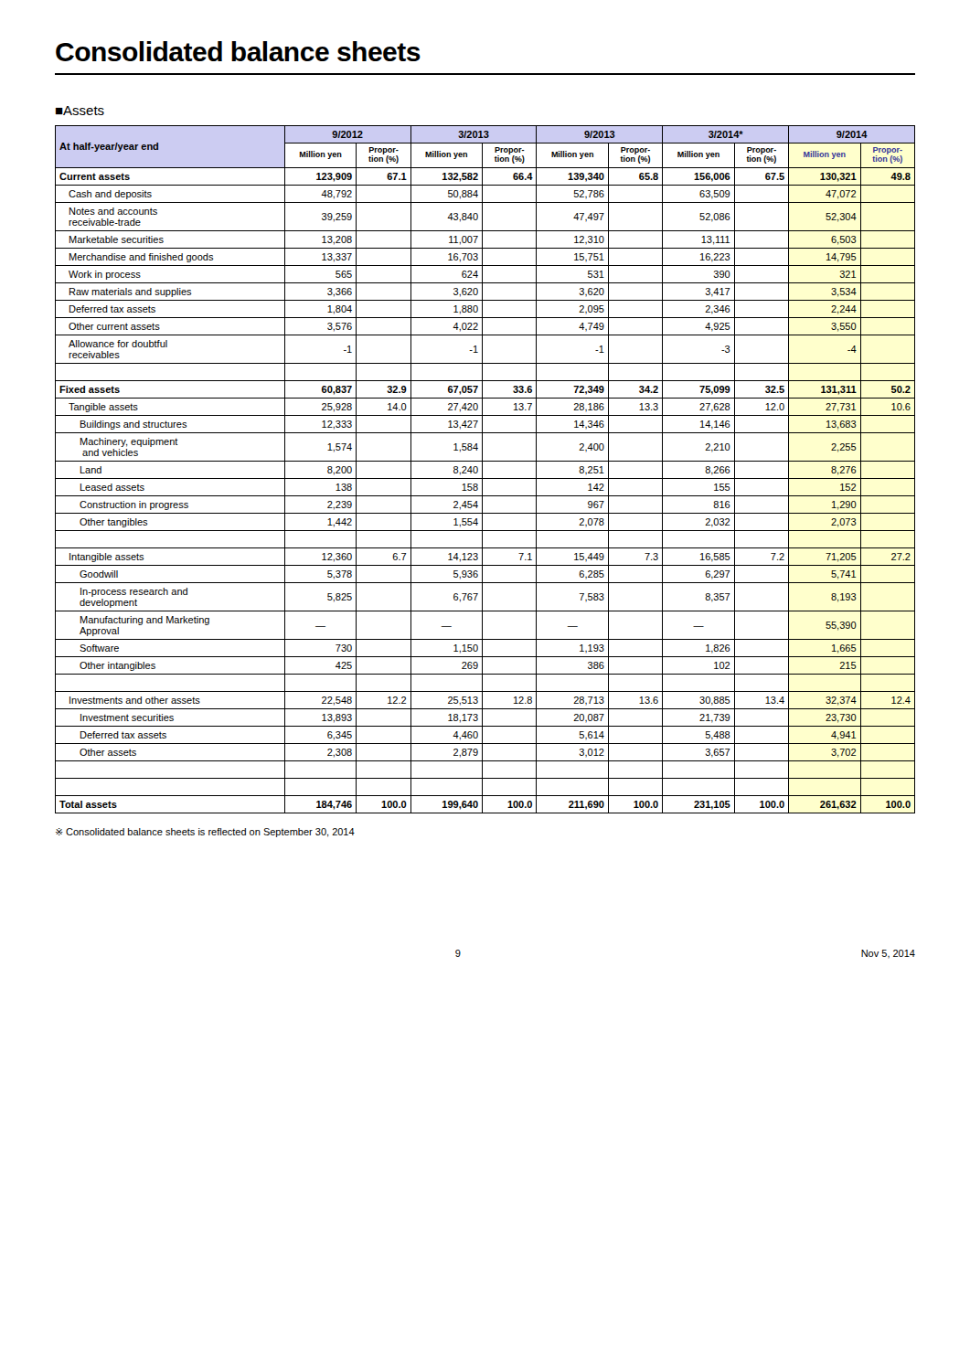Consolidated balance sheets
■Assets
| At half-year/year end | 9/2012 | 3/2013 | 9/2013 | 3/2014* | 9/2014 |
| --- | --- | --- | --- | --- | --- |
| Million yen | Propor- tion (%) | Million yen | Propor- tion (%) | Million yen | Propor- tion (%) | Million yen | Propor- tion (%) | Million yen | Propor- tion (%) |
| Current assets | 123,909 | 67.1 | 132,582 | 66.4 | 139,340 | 65.8 | 156,006 | 67.5 | 130,321 | 49.8 |
| Cash and deposits | 48,792 | | 50,884 | | 52,786 | | 63,509 | | 47,072 | |
| Notes and accounts receivable-trade | 39,259 | | 43,840 | | 47,497 | | 52,086 | | 52,304 | |
| Marketable securities | 13,208 | | 11,007 | | 12,310 | | 13,111 | | 6,503 | |
| Merchandise and finished goods | 13,337 | | 16,703 | | 15,751 | | 16,223 | | 14,795 | |
| Work in process | 565 | | 624 | | 531 | | 390 | | 321 | |
| Raw materials and supplies | 3,366 | | 3,620 | | 3,620 | | 3,417 | | 3,534 | |
| Deferred tax assets | 1,804 | | 1,880 | | 2,095 | | 2,346 | | 2,244 | |
| Other current assets | 3,576 | | 4,022 | | 4,749 | | 4,925 | | 3,550 | |
| Allowance for doubtful receivables | -1 | | -1 | | -1 | | -3 | | -4 | |
| Fixed assets | 60,837 | 32.9 | 67,057 | 33.6 | 72,349 | 34.2 | 75,099 | 32.5 | 131,311 | 50.2 |
| Tangible assets | 25,928 | 14.0 | 27,420 | 13.7 | 28,186 | 13.3 | 27,628 | 12.0 | 27,731 | 10.6 |
| Buildings and structures | 12,333 | | 13,427 | | 14,346 | | 14,146 | | 13,683 | |
| Machinery, equipment and vehicles | 1,574 | | 1,584 | | 2,400 | | 2,210 | | 2,255 | |
| Land | 8,200 | | 8,240 | | 8,251 | | 8,266 | | 8,276 | |
| Leased assets | 138 | | 158 | | 142 | | 155 | | 152 | |
| Construction in progress | 2,239 | | 2,454 | | 967 | | 816 | | 1,290 | |
| Other tangibles | 1,442 | | 1,554 | | 2,078 | | 2,032 | | 2,073 | |
| Intangible assets | 12,360 | 6.7 | 14,123 | 7.1 | 15,449 | 7.3 | 16,585 | 7.2 | 71,205 | 27.2 |
| Goodwill | 5,378 | | 5,936 | | 6,285 | | 6,297 | | 5,741 | |
| In-process research and development | 5,825 | | 6,767 | | 7,583 | | 8,357 | | 8,193 | |
| Manufacturing and Marketing Approval | — | | — | | — | | — | | 55,390 | |
| Software | 730 | | 1,150 | | 1,193 | | 1,826 | | 1,665 | |
| Other intangibles | 425 | | 269 | | 386 | | 102 | | 215 | |
| Investments and other assets | 22,548 | 12.2 | 25,513 | 12.8 | 28,713 | 13.6 | 30,885 | 13.4 | 32,374 | 12.4 |
| Investment securities | 13,893 | | 18,173 | | 20,087 | | 21,739 | | 23,730 | |
| Deferred tax assets | 6,345 | | 4,460 | | 5,614 | | 5,488 | | 4,941 | |
| Other assets | 2,308 | | 2,879 | | 3,012 | | 3,657 | | 3,702 | |
| Total assets | 184,746 | 100.0 | 199,640 | 100.0 | 211,690 | 100.0 | 231,105 | 100.0 | 261,632 | 100.0 |
※ Consolidated balance sheets is reflected on September 30, 2014
9 Nov 5, 2014